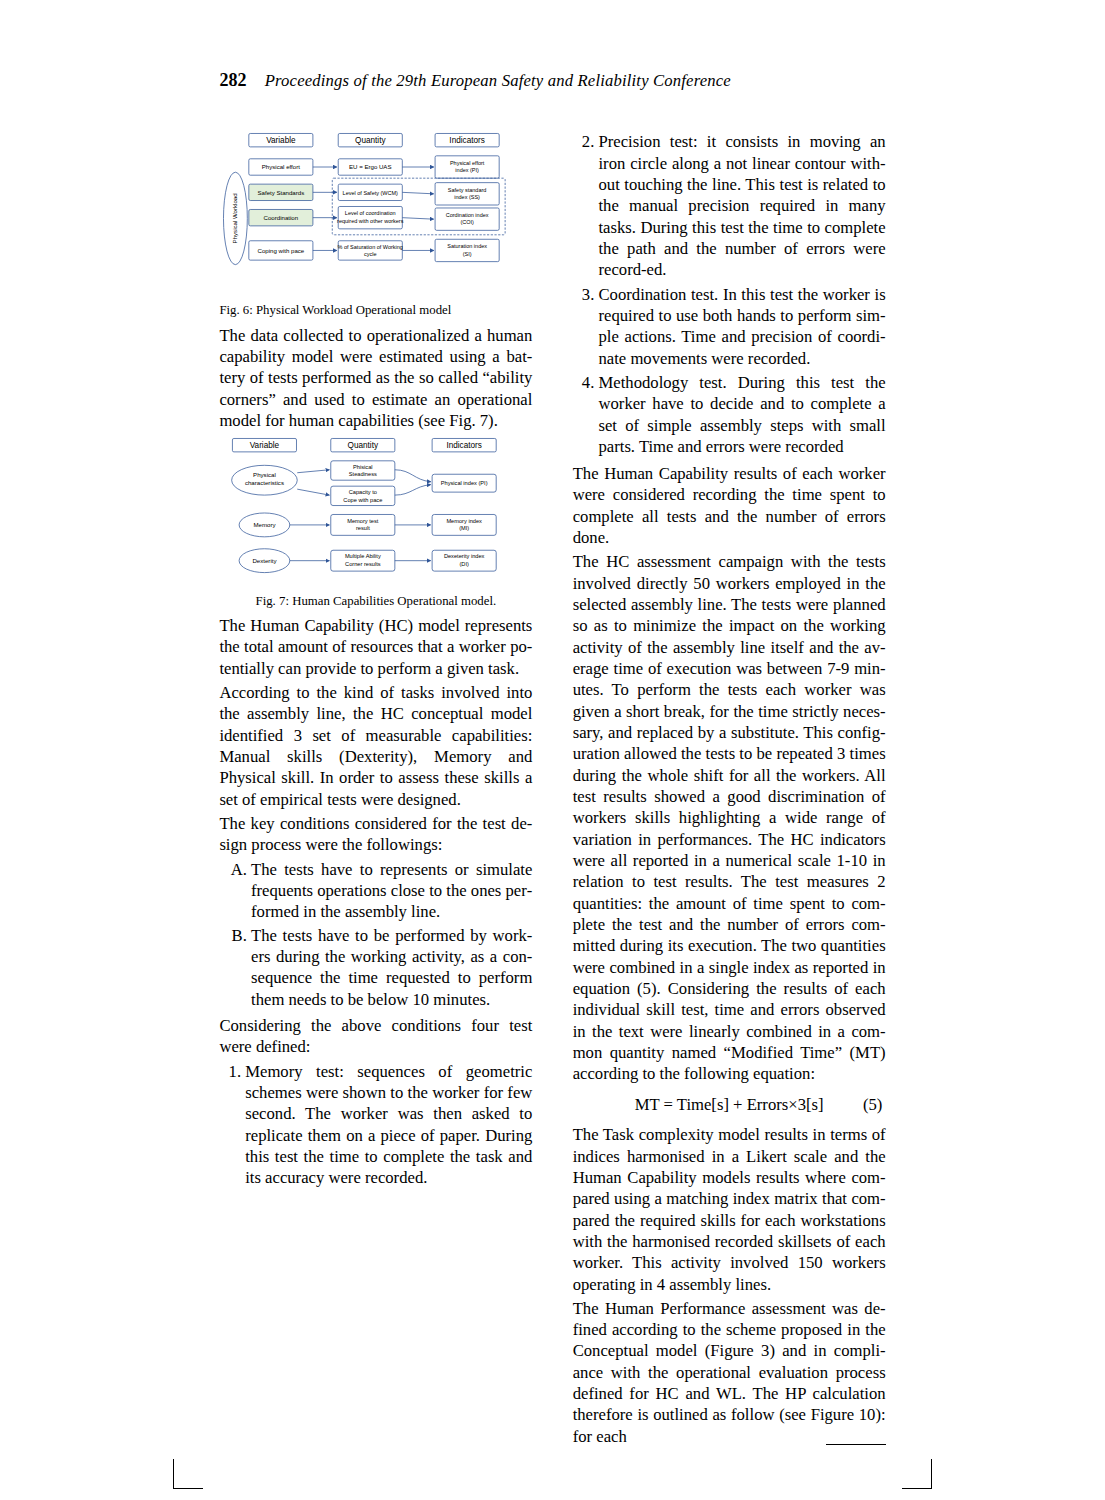282 Proceedings of the 29th European Safety and Reliability Conference
Variable Quantity Indicators Physical Workload Physical effort Safety Standards Coordination Coping with pace EU = Ergo UAS Level of Safety (WCM) Level of coordination required with other workers % of Saturation of Working cycle Physical effort index (PI) Safety standard index (SS) Cordination index (COI) Saturation index (SI)
Fig. 6: Physical Workload Operational model
The data collected to operationalized a human capability model were estimated using a battery of tests performed as the so called “ability corners” and used to estimate an operational model for human capabilities (see Fig. 7).
Variable Quantity Indicators Physical characteristics Memory Dexterity Phisical Steadiness Capacity to Cope with pace Memory test result Multiple Ability Corner results Physical index (PI) Memory index (MI) Dexeterity index (DI)
Fig. 7: Human Capabilities Operational model.
The Human Capability (HC) model represents the total amount of resources that a worker potentially can provide to perform a given task.
According to the kind of tasks involved into the assembly line, the HC conceptual model identified 3 set of measurable capabilities: Manual skills (Dexterity), Memory and Physical skill. In order to assess these skills a set of empirical tests were designed.
The key conditions considered for the test design process were the followings:
The tests have to represents or simulate frequents operations close to the ones performed in the assembly line.
The tests have to be performed by workers during the working activity, as a consequence the time requested to perform them needs to be below 10 minutes.
Considering the above conditions four test were defined:
Memory test: sequences of geometric schemes were shown to the worker for few second. The worker was then asked to replicate them on a piece of paper. During this test the time to complete the task and its accuracy were recorded.
Precision test: it consists in moving an iron circle along a not linear contour without touching the line. This test is related to the manual precision required in many tasks. During this test the time to complete the path and the number of errors were record-ed.
Coordination test. In this test the worker is required to use both hands to perform simple actions. Time and precision of coordinate movements were recorded.
Methodology test. During this test the worker have to decide and to complete a set of simple assembly steps with small parts. Time and errors were recorded
The Human Capability results of each worker were considered recording the time spent to complete all tests and the number of errors done.
The HC assessment campaign with the tests involved directly 50 workers employed in the selected assembly line. The tests were planned so as to minimize the impact on the working activity of the assembly line itself and the average time of execution was between 7-9 minutes. To perform the tests each worker was given a short break, for the time strictly necessary, and replaced by a substitute. This configuration allowed the tests to be repeated 3 times during the whole shift for all the workers. All test results showed a good discrimination of workers skills highlighting a wide range of variation in performances. The HC indicators were all reported in a numerical scale 1-10 in relation to test results. The test measures 2 quantities: the amount of time spent to complete the test and the number of errors committed during its execution. The two quantities were combined in a single index as reported in equation (5). Considering the results of each individual skill test, time and errors observed in the text were linearly combined in a common quantity named “Modified Time” (MT) according to the following equation:
MT = Time[s] + Errors×3[s] (5)
The Task complexity model results in terms of indices harmonised in a Likert scale and the Human Capability models results where compared using a matching index matrix that compared the required skills for each workstations with the harmonised recorded skillsets of each worker. This activity involved 150 workers operating in 4 assembly lines.
The Human Performance assessment was defined according to the scheme proposed in the Conceptual model (Figure 3) and in compliance with the operational evaluation process defined for HC and WL. The HP calculation therefore is outlined as follow (see Figure 10): for each